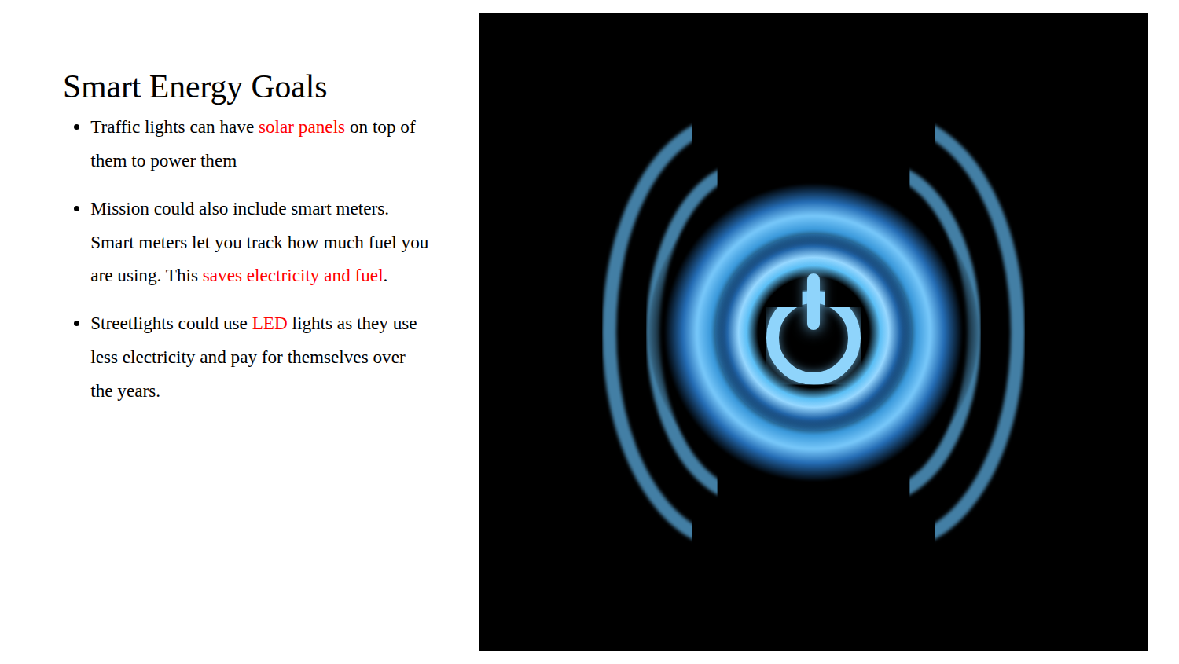Smart Energy Goals
Traffic lights can have solar panels on top of them to power them
Mission could also include smart meters. Smart meters let you track how much fuel you are using. This saves electricity and fuel.
Streetlights could use LED lights as they use less electricity and pay for themselves over the years.